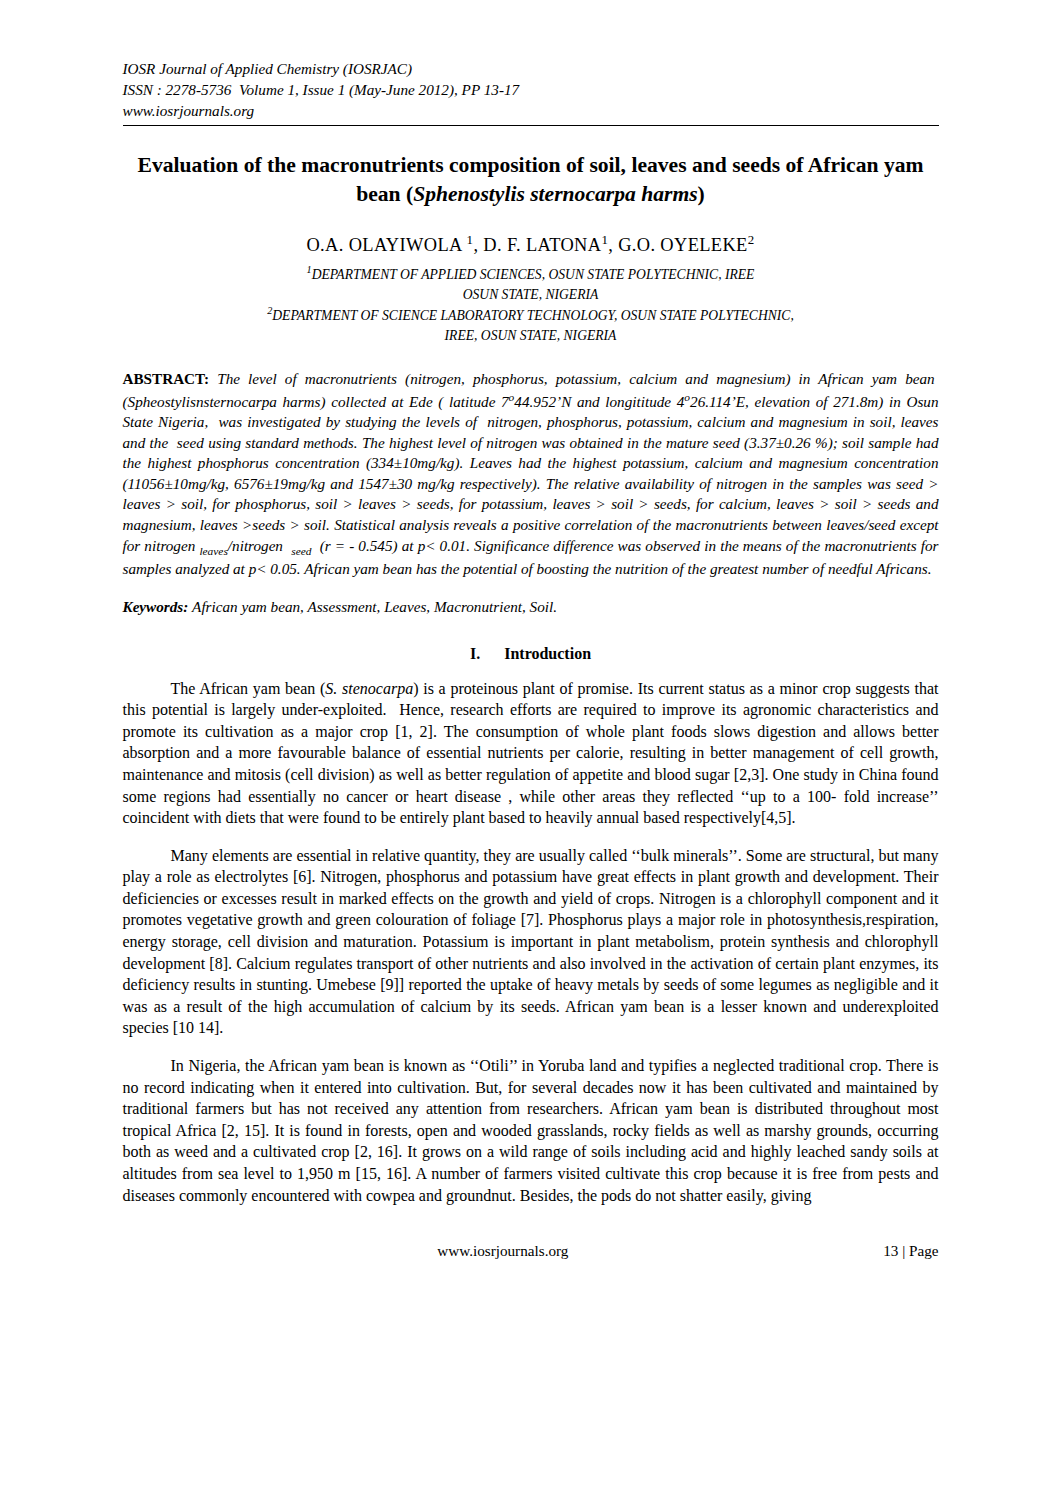IOSR Journal of Applied Chemistry (IOSRJAC)
ISSN : 2278-5736 Volume 1, Issue 1 (May-June 2012), PP 13-17
www.iosrjournals.org
Evaluation of the macronutrients composition of soil, leaves and seeds of African yam bean (Sphenostylis sternocarpa harms)
O.A. OLAYIWOLA 1, D. F. LATONA1, G.O. OYELEKE2
1DEPARTMENT OF APPLIED SCIENCES, OSUN STATE POLYTECHNIC, IREE
OSUN STATE, NIGERIA
2DEPARTMENT OF SCIENCE LABORATORY TECHNOLOGY, OSUN STATE POLYTECHNIC,
IREE, OSUN STATE, NIGERIA
ABSTRACT: The level of macronutrients (nitrogen, phosphorus, potassium, calcium and magnesium) in African yam bean (Spheostylisnsternocarpa harms) collected at Ede ( latitude 7o44.952’N and longititude 4o26.114’E, elevation of 271.8m) in Osun State Nigeria, was investigated by studying the levels of nitrogen, phosphorus, potassium, calcium and magnesium in soil, leaves and the seed using standard methods. The highest level of nitrogen was obtained in the mature seed (3.37±0.26 %); soil sample had the highest phosphorus concentration (334±10mg/kg). Leaves had the highest potassium, calcium and magnesium concentration (11056±10mg/kg, 6576±19mg/kg and 1547±30 mg/kg respectively). The relative availability of nitrogen in the samples was seed > leaves > soil, for phosphorus, soil > leaves > seeds, for potassium, leaves > soil > seeds, for calcium, leaves > soil > seeds and magnesium, leaves >seeds > soil. Statistical analysis reveals a positive correlation of the macronutrients between leaves/seed except for nitrogen leaves/nitrogen seed (r = - 0.545) at p< 0.01. Significance difference was observed in the means of the macronutrients for samples analyzed at p< 0.05. African yam bean has the potential of boosting the nutrition of the greatest number of needful Africans.
Keywords: African yam bean, Assessment, Leaves, Macronutrient, Soil.
I. Introduction
The African yam bean (S. stenocarpa) is a proteinous plant of promise. Its current status as a minor crop suggests that this potential is largely under-exploited. Hence, research efforts are required to improve its agronomic characteristics and promote its cultivation as a major crop [1, 2]. The consumption of whole plant foods slows digestion and allows better absorption and a more favourable balance of essential nutrients per calorie, resulting in better management of cell growth, maintenance and mitosis (cell division) as well as better regulation of appetite and blood sugar [2,3]. One study in China found some regions had essentially no cancer or heart disease , while other areas they reflected ‘‘up to a 100- fold increase’’ coincident with diets that were found to be entirely plant based to heavily annual based respectively[4,5].
Many elements are essential in relative quantity, they are usually called ‘‘bulk minerals’’. Some are structural, but many play a role as electrolytes [6]. Nitrogen, phosphorus and potassium have great effects in plant growth and development. Their deficiencies or excesses result in marked effects on the growth and yield of crops. Nitrogen is a chlorophyll component and it promotes vegetative growth and green colouration of foliage [7]. Phosphorus plays a major role in photosynthesis,respiration, energy storage, cell division and maturation. Potassium is important in plant metabolism, protein synthesis and chlorophyll development [8]. Calcium regulates transport of other nutrients and also involved in the activation of certain plant enzymes, its deficiency results in stunting. Umebese [9]] reported the uptake of heavy metals by seeds of some legumes as negligible and it was as a result of the high accumulation of calcium by its seeds. African yam bean is a lesser known and underexploited species [10 14].
In Nigeria, the African yam bean is known as ‘‘Otili’’ in Yoruba land and typifies a neglected traditional crop. There is no record indicating when it entered into cultivation. But, for several decades now it has been cultivated and maintained by traditional farmers but has not received any attention from researchers. African yam bean is distributed throughout most tropical Africa [2, 15]. It is found in forests, open and wooded grasslands, rocky fields as well as marshy grounds, occurring both as weed and a cultivated crop [2, 16]. It grows on a wild range of soils including acid and highly leached sandy soils at altitudes from sea level to 1,950 m [15, 16]. A number of farmers visited cultivate this crop because it is free from pests and diseases commonly encountered with cowpea and groundnut. Besides, the pods do not shatter easily, giving
www.iosrjournals.org 13 | Page